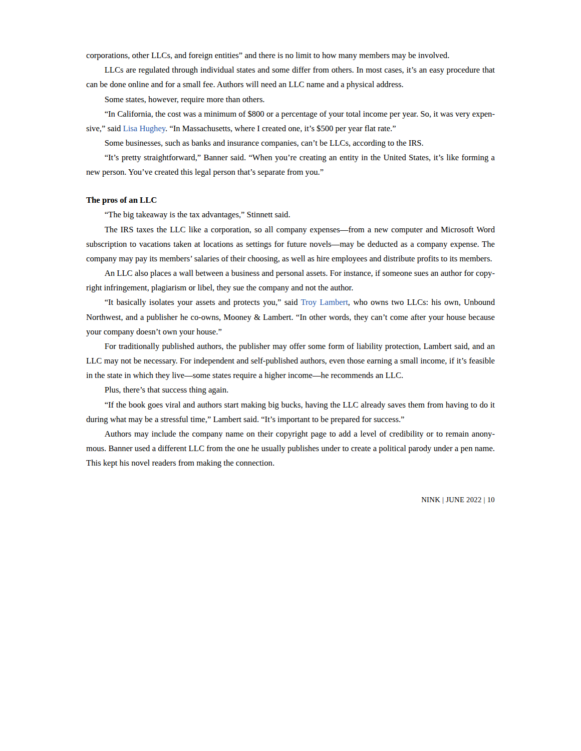corporations, other LLCs, and foreign entities” and there is no limit to how many members may be involved.
LLCs are regulated through individual states and some differ from others. In most cases, it’s an easy procedure that can be done online and for a small fee. Authors will need an LLC name and a physical address.
Some states, however, require more than others.
“In California, the cost was a minimum of $800 or a percentage of your total income per year. So, it was very expensive,” said Lisa Hughey. “In Massachusetts, where I created one, it’s $500 per year flat rate.”
Some businesses, such as banks and insurance companies, can’t be LLCs, according to the IRS.
“It’s pretty straightforward,” Banner said. “When you’re creating an entity in the United States, it’s like forming a new person. You’ve created this legal person that’s separate from you.”
The pros of an LLC
“The big takeaway is the tax advantages,” Stinnett said.
The IRS taxes the LLC like a corporation, so all company expenses—from a new computer and Microsoft Word subscription to vacations taken at locations as settings for future novels—may be deducted as a company expense. The company may pay its members’ salaries of their choosing, as well as hire employees and distribute profits to its members.
An LLC also places a wall between a business and personal assets. For instance, if someone sues an author for copyright infringement, plagiarism or libel, they sue the company and not the author.
“It basically isolates your assets and protects you,” said Troy Lambert, who owns two LLCs: his own, Unbound Northwest, and a publisher he co-owns, Mooney & Lambert. “In other words, they can’t come after your house because your company doesn’t own your house.”
For traditionally published authors, the publisher may offer some form of liability protection, Lambert said, and an LLC may not be necessary. For independent and self-published authors, even those earning a small income, if it’s feasible in the state in which they live—some states require a higher income—he recommends an LLC.
Plus, there’s that success thing again.
“If the book goes viral and authors start making big bucks, having the LLC already saves them from having to do it during what may be a stressful time,” Lambert said. “It’s important to be prepared for success.”
Authors may include the company name on their copyright page to add a level of credibility or to remain anonymous. Banner used a different LLC from the one he usually publishes under to create a political parody under a pen name. This kept his novel readers from making the connection.
NINK | JUNE 2022 | 10